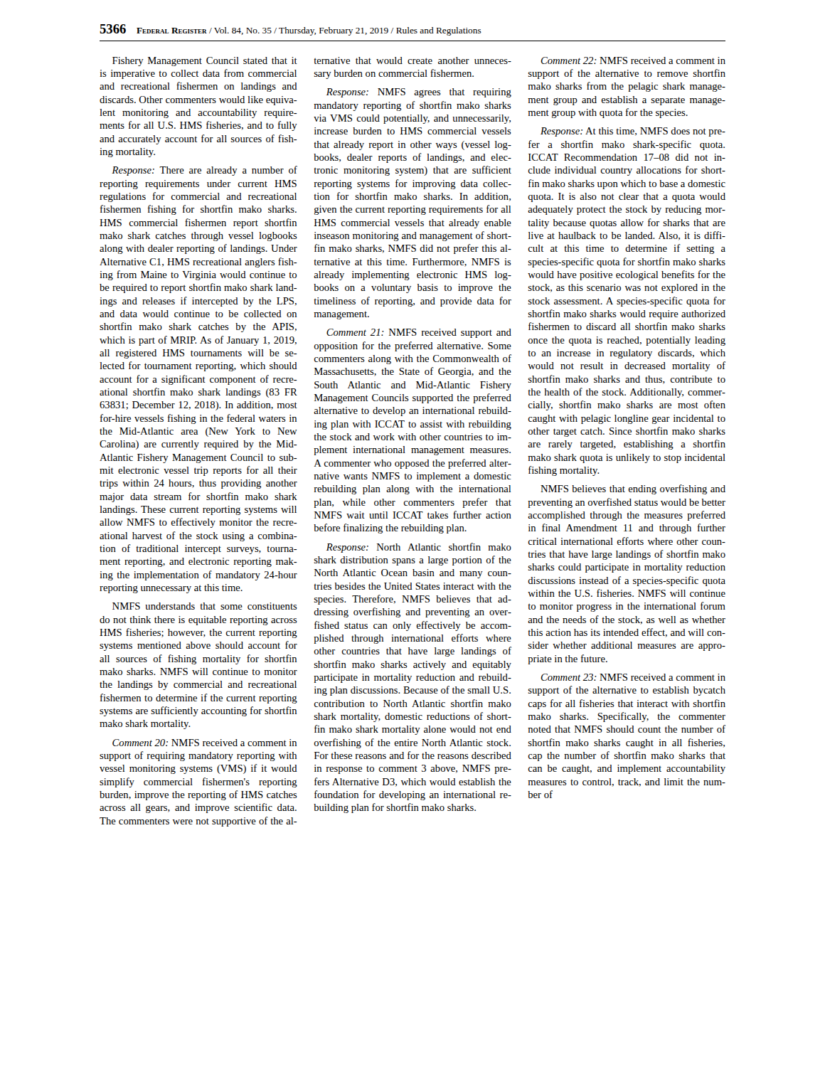5366 Federal Register / Vol. 84, No. 35 / Thursday, February 21, 2019 / Rules and Regulations
Fishery Management Council stated that it is imperative to collect data from commercial and recreational fishermen on landings and discards. Other commenters would like equivalent monitoring and accountability requirements for all U.S. HMS fisheries, and to fully and accurately account for all sources of fishing mortality.
Response: There are already a number of reporting requirements under current HMS regulations for commercial and recreational fishermen fishing for shortfin mako sharks. HMS commercial fishermen report shortfin mako shark catches through vessel logbooks along with dealer reporting of landings. Under Alternative C1, HMS recreational anglers fishing from Maine to Virginia would continue to be required to report shortfin mako shark landings and releases if intercepted by the LPS, and data would continue to be collected on shortfin mako shark catches by the APIS, which is part of MRIP. As of January 1, 2019, all registered HMS tournaments will be selected for tournament reporting, which should account for a significant component of recreational shortfin mako shark landings (83 FR 63831; December 12, 2018). In addition, most for-hire vessels fishing in the federal waters in the Mid-Atlantic area (New York to New Carolina) are currently required by the Mid-Atlantic Fishery Management Council to submit electronic vessel trip reports for all their trips within 24 hours, thus providing another major data stream for shortfin mako shark landings. These current reporting systems will allow NMFS to effectively monitor the recreational harvest of the stock using a combination of traditional intercept surveys, tournament reporting, and electronic reporting making the implementation of mandatory 24-hour reporting unnecessary at this time.
NMFS understands that some constituents do not think there is equitable reporting across HMS fisheries; however, the current reporting systems mentioned above should account for all sources of fishing mortality for shortfin mako sharks. NMFS will continue to monitor the landings by commercial and recreational fishermen to determine if the current reporting systems are sufficiently accounting for shortfin mako shark mortality.
Comment 20: NMFS received a comment in support of requiring mandatory reporting with vessel monitoring systems (VMS) if it would simplify commercial fishermen's reporting burden, improve the reporting of HMS catches across all gears, and improve scientific data. The commenters were not supportive of the alternative that would create another unnecessary burden on commercial fishermen.
Response: NMFS agrees that requiring mandatory reporting of shortfin mako sharks via VMS could potentially, and unnecessarily, increase burden to HMS commercial vessels that already report in other ways (vessel logbooks, dealer reports of landings, and electronic monitoring system) that are sufficient reporting systems for improving data collection for shortfin mako sharks. In addition, given the current reporting requirements for all HMS commercial vessels that already enable inseason monitoring and management of shortfin mako sharks, NMFS did not prefer this alternative at this time. Furthermore, NMFS is already implementing electronic HMS logbooks on a voluntary basis to improve the timeliness of reporting, and provide data for management.
Comment 21: NMFS received support and opposition for the preferred alternative. Some commenters along with the Commonwealth of Massachusetts, the State of Georgia, and the South Atlantic and Mid-Atlantic Fishery Management Councils supported the preferred alternative to develop an international rebuilding plan with ICCAT to assist with rebuilding the stock and work with other countries to implement international management measures. A commenter who opposed the preferred alternative wants NMFS to implement a domestic rebuilding plan along with the international plan, while other commenters prefer that NMFS wait until ICCAT takes further action before finalizing the rebuilding plan.
Response: North Atlantic shortfin mako shark distribution spans a large portion of the North Atlantic Ocean basin and many countries besides the United States interact with the species. Therefore, NMFS believes that addressing overfishing and preventing an overfished status can only effectively be accomplished through international efforts where other countries that have large landings of shortfin mako sharks actively and equitably participate in mortality reduction and rebuilding plan discussions. Because of the small U.S. contribution to North Atlantic shortfin mako shark mortality, domestic reductions of shortfin mako shark mortality alone would not end overfishing of the entire North Atlantic stock. For these reasons and for the reasons described in response to comment 3 above, NMFS prefers Alternative D3, which would establish the foundation for developing an international rebuilding plan for shortfin mako sharks.
Comment 22: NMFS received a comment in support of the alternative to remove shortfin mako sharks from the pelagic shark management group and establish a separate management group with quota for the species.
Response: At this time, NMFS does not prefer a shortfin mako shark-specific quota. ICCAT Recommendation 17–08 did not include individual country allocations for shortfin mako sharks upon which to base a domestic quota. It is also not clear that a quota would adequately protect the stock by reducing mortality because quotas allow for sharks that are live at haulback to be landed. Also, it is difficult at this time to determine if setting a species-specific quota for shortfin mako sharks would have positive ecological benefits for the stock, as this scenario was not explored in the stock assessment. A species-specific quota for shortfin mako sharks would require authorized fishermen to discard all shortfin mako sharks once the quota is reached, potentially leading to an increase in regulatory discards, which would not result in decreased mortality of shortfin mako sharks and thus, contribute to the health of the stock. Additionally, commercially, shortfin mako sharks are most often caught with pelagic longline gear incidental to other target catch. Since shortfin mako sharks are rarely targeted, establishing a shortfin mako shark quota is unlikely to stop incidental fishing mortality.
NMFS believes that ending overfishing and preventing an overfished status would be better accomplished through the measures preferred in final Amendment 11 and through further critical international efforts where other countries that have large landings of shortfin mako sharks could participate in mortality reduction discussions instead of a species-specific quota within the U.S. fisheries. NMFS will continue to monitor progress in the international forum and the needs of the stock, as well as whether this action has its intended effect, and will consider whether additional measures are appropriate in the future.
Comment 23: NMFS received a comment in support of the alternative to establish bycatch caps for all fisheries that interact with shortfin mako sharks. Specifically, the commenter noted that NMFS should count the number of shortfin mako sharks caught in all fisheries, cap the number of shortfin mako sharks that can be caught, and implement accountability measures to control, track, and limit the number of